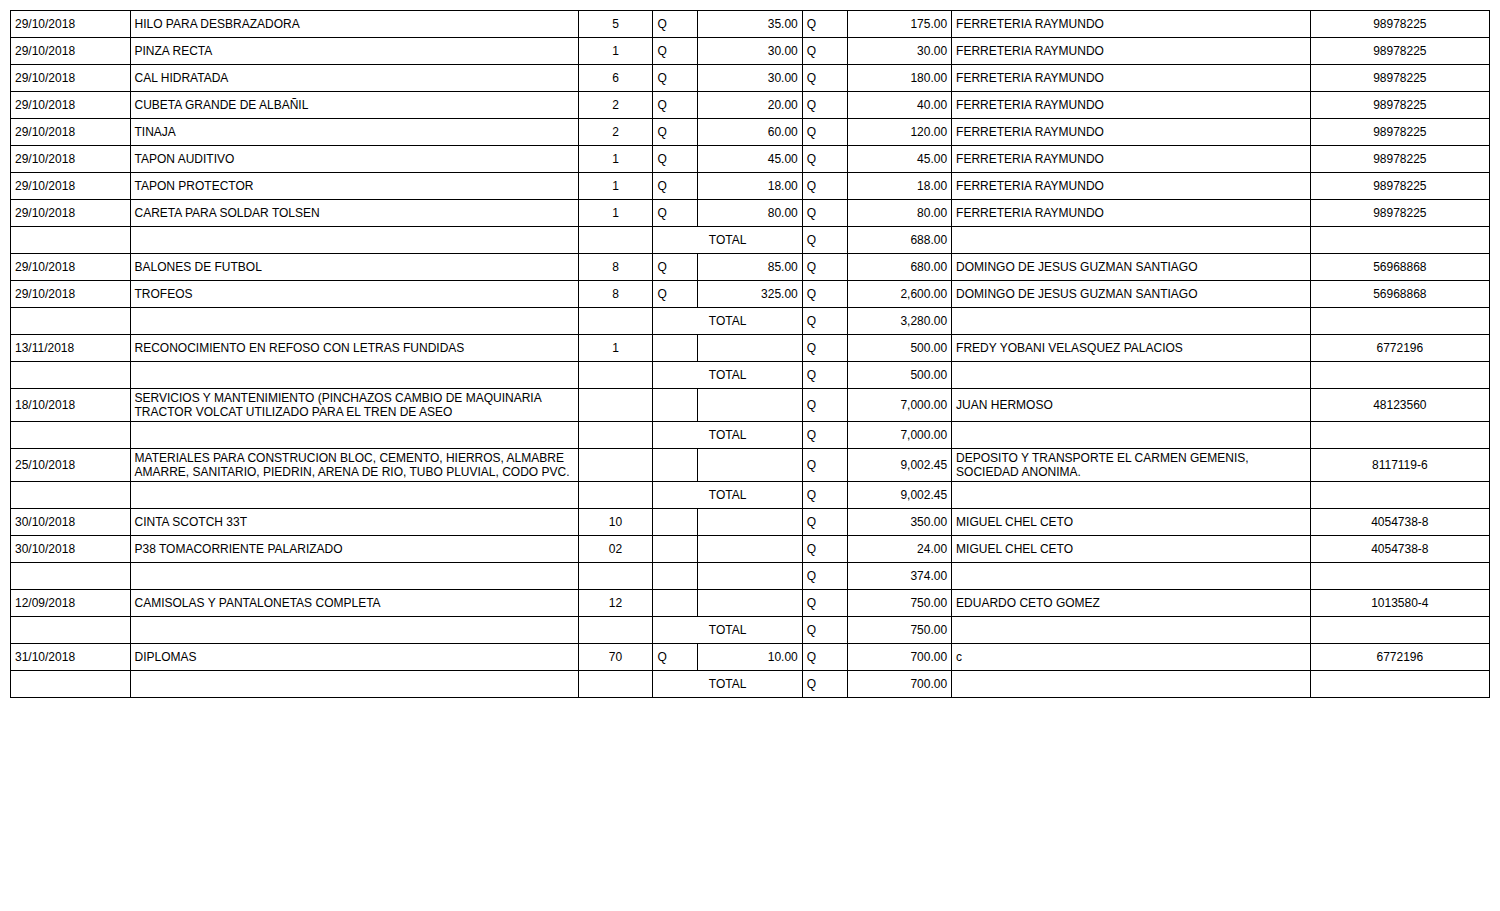| 29/10/2018 | HILO PARA DESBRAZADORA | 5 | Q | 35.00 | Q | 175.00 | FERRETERIA RAYMUNDO | 98978225 |
| 29/10/2018 | PINZA RECTA | 1 | Q | 30.00 | Q | 30.00 | FERRETERIA RAYMUNDO | 98978225 |
| 29/10/2018 | CAL HIDRATADA | 6 | Q | 30.00 | Q | 180.00 | FERRETERIA RAYMUNDO | 98978225 |
| 29/10/2018 | CUBETA GRANDE DE ALBAÑIL | 2 | Q | 20.00 | Q | 40.00 | FERRETERIA RAYMUNDO | 98978225 |
| 29/10/2018 | TINAJA | 2 | Q | 60.00 | Q | 120.00 | FERRETERIA RAYMUNDO | 98978225 |
| 29/10/2018 | TAPON AUDITIVO | 1 | Q | 45.00 | Q | 45.00 | FERRETERIA RAYMUNDO | 98978225 |
| 29/10/2018 | TAPON PROTECTOR | 1 | Q | 18.00 | Q | 18.00 | FERRETERIA RAYMUNDO | 98978225 |
| 29/10/2018 | CARETA PARA SOLDAR TOLSEN | 1 | Q | 80.00 | Q | 80.00 | FERRETERIA RAYMUNDO | 98978225 |
| | | | TOTAL | Q | 688.00 | | |
| 29/10/2018 | BALONES DE FUTBOL | 8 | Q | 85.00 | Q | 680.00 | DOMINGO DE JESUS GUZMAN SANTIAGO | 56968868 |
| 29/10/2018 | TROFEOS | 8 | Q | 325.00 | Q | 2,600.00 | DOMINGO DE JESUS GUZMAN SANTIAGO | 56968868 |
| | | | TOTAL | Q | 3,280.00 | | |
| 13/11/2018 | RECONOCIMIENTO EN REFOSO CON LETRAS FUNDIDAS | 1 | | | Q | 500.00 | FREDY YOBANI VELASQUEZ PALACIOS | 6772196 |
| | | | TOTAL | Q | 500.00 | | |
| 18/10/2018 | SERVICIOS Y MANTENIMIENTO (PINCHAZOS CAMBIO DE MAQUINARIA TRACTOR VOLCAT UTILIZADO PARA EL TREN DE ASEO | | | | Q | 7,000.00 | JUAN HERMOSO | 48123560 |
| | | | TOTAL | Q | 7,000.00 | | |
| 25/10/2018 | MATERIALES PARA CONSTRUCION BLOC, CEMENTO, HIERROS, ALMABRE AMARRE, SANITARIO, PIEDRIN, ARENA DE RIO, TUBO PLUVIAL, CODO PVC. | | | | Q | 9,002.45 | DEPOSITO Y TRANSPORTE EL CARMEN GEMENIS, SOCIEDAD ANONIMA. | 8117119-6 |
| | | | TOTAL | Q | 9,002.45 | | |
| 30/10/2018 | CINTA SCOTCH 33T | 10 | | | Q | 350.00 | MIGUEL CHEL CETO | 4054738-8 |
| 30/10/2018 | P38 TOMACORRIENTE PALARIZADO | 02 | | | Q | 24.00 | MIGUEL CHEL CETO | 4054738-8 |
| | | | | | Q | 374.00 | | |
| 12/09/2018 | CAMISOLAS Y PANTALONETAS COMPLETA | 12 | | | Q | 750.00 | EDUARDO CETO GOMEZ | 1013580-4 |
| | | | TOTAL | Q | 750.00 | | |
| 31/10/2018 | DIPLOMAS | 70 | Q | 10.00 | Q | 700.00 | c | 6772196 |
| | | | TOTAL | Q | 700.00 | | |